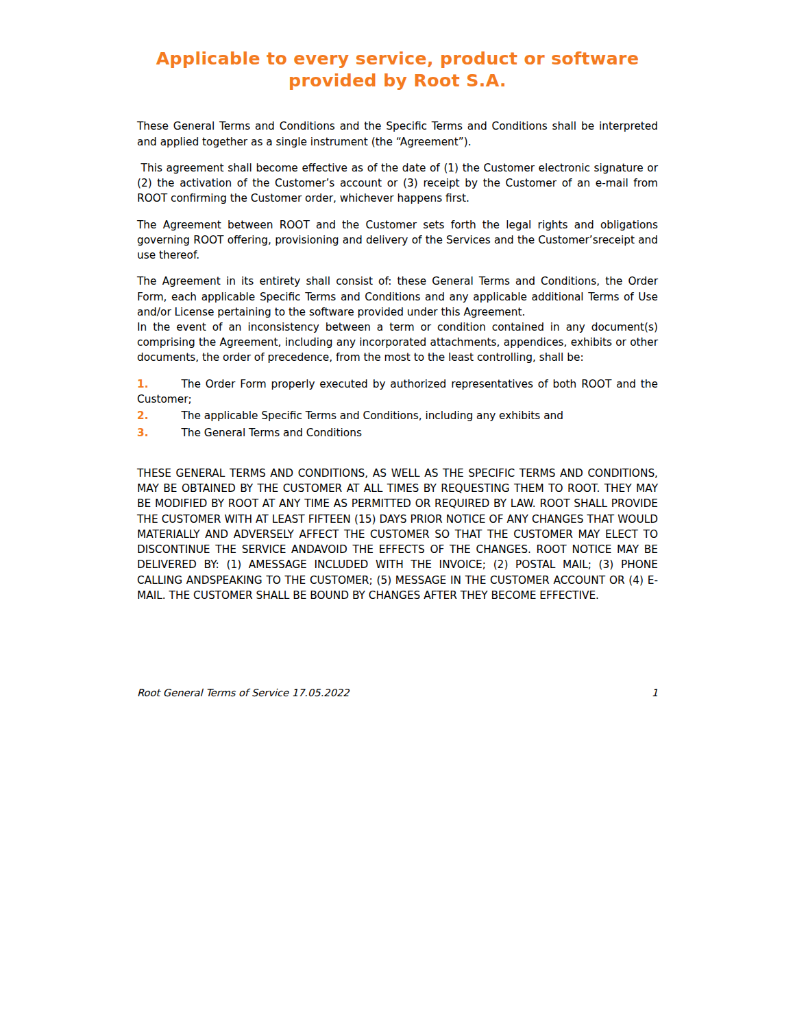Applicable to every service, product or software
provided by Root S.A.
These General Terms and Conditions and the Specific Terms and Conditions shall be interpreted and applied together as a single instrument (the “Agreement”).
This agreement shall become effective as of the date of (1) the Customer electronic signature or (2) the activation of the Customer’s account or (3) receipt by the Customer of an e-mail from ROOT confirming the Customer order, whichever happens first.
The Agreement between ROOT and the Customer sets forth the legal rights and obligations governing ROOT offering, provisioning and delivery of the Services and the Customer’sreceipt and use thereof.
The Agreement in its entirety shall consist of: these General Terms and Conditions, the Order Form, each applicable Specific Terms and Conditions and any applicable additional Terms of Use and/or License pertaining to the software provided under this Agreement.
In the event of an inconsistency between a term or condition contained in any document(s) comprising the Agreement, including any incorporated attachments, appendices, exhibits or other documents, the order of precedence, from the most to the least controlling, shall be:
1. The Order Form properly executed by authorized representatives of both ROOT and the Customer;
2. The applicable Specific Terms and Conditions, including any exhibits and
3. The General Terms and Conditions
THESE GENERAL TERMS AND CONDITIONS, AS WELL AS THE SPECIFIC TERMS AND CONDITIONS, MAY BE OBTAINED BY THE CUSTOMER AT ALL TIMES BY REQUESTING THEM TO ROOT. THEY MAY BE MODIFIED BY ROOT AT ANY TIME AS PERMITTED OR REQUIRED BY LAW. ROOT SHALL PROVIDE THE CUSTOMER WITH AT LEAST FIFTEEN (15) DAYS PRIOR NOTICE OF ANY CHANGES THAT WOULD MATERIALLY AND ADVERSELY AFFECT THE CUSTOMER SO THAT THE CUSTOMER MAY ELECT TO DISCONTINUE THE SERVICE ANDAVOID THE EFFECTS OF THE CHANGES. ROOT NOTICE MAY BE DELIVERED BY: (1) AMESSAGE INCLUDED WITH THE INVOICE; (2) POSTAL MAIL; (3) PHONE CALLING ANDSPEAKING TO THE CUSTOMER; (5) MESSAGE IN THE CUSTOMER ACCOUNT OR (4) E-MAIL. THE CUSTOMER SHALL BE BOUND BY CHANGES AFTER THEY BECOME EFFECTIVE.
Root General Terms of Service 17.05.2022 1